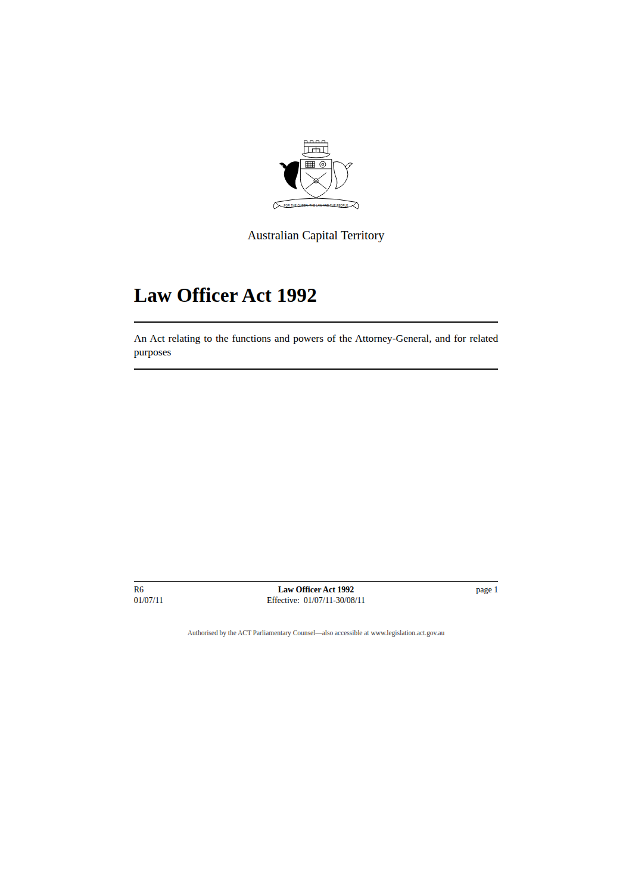FOR THE QUEEN, THE LAW AND THE PEOPLE
Australian Capital Territory
Law Officer Act 1992
An Act relating to the functions and powers of the Attorney-General, and for related purposes
R6
01/07/11
Law Officer Act 1992
Effective: 01/07/11-30/08/11
page 1
Authorised by the ACT Parliamentary Counsel—also accessible at www.legislation.act.gov.au